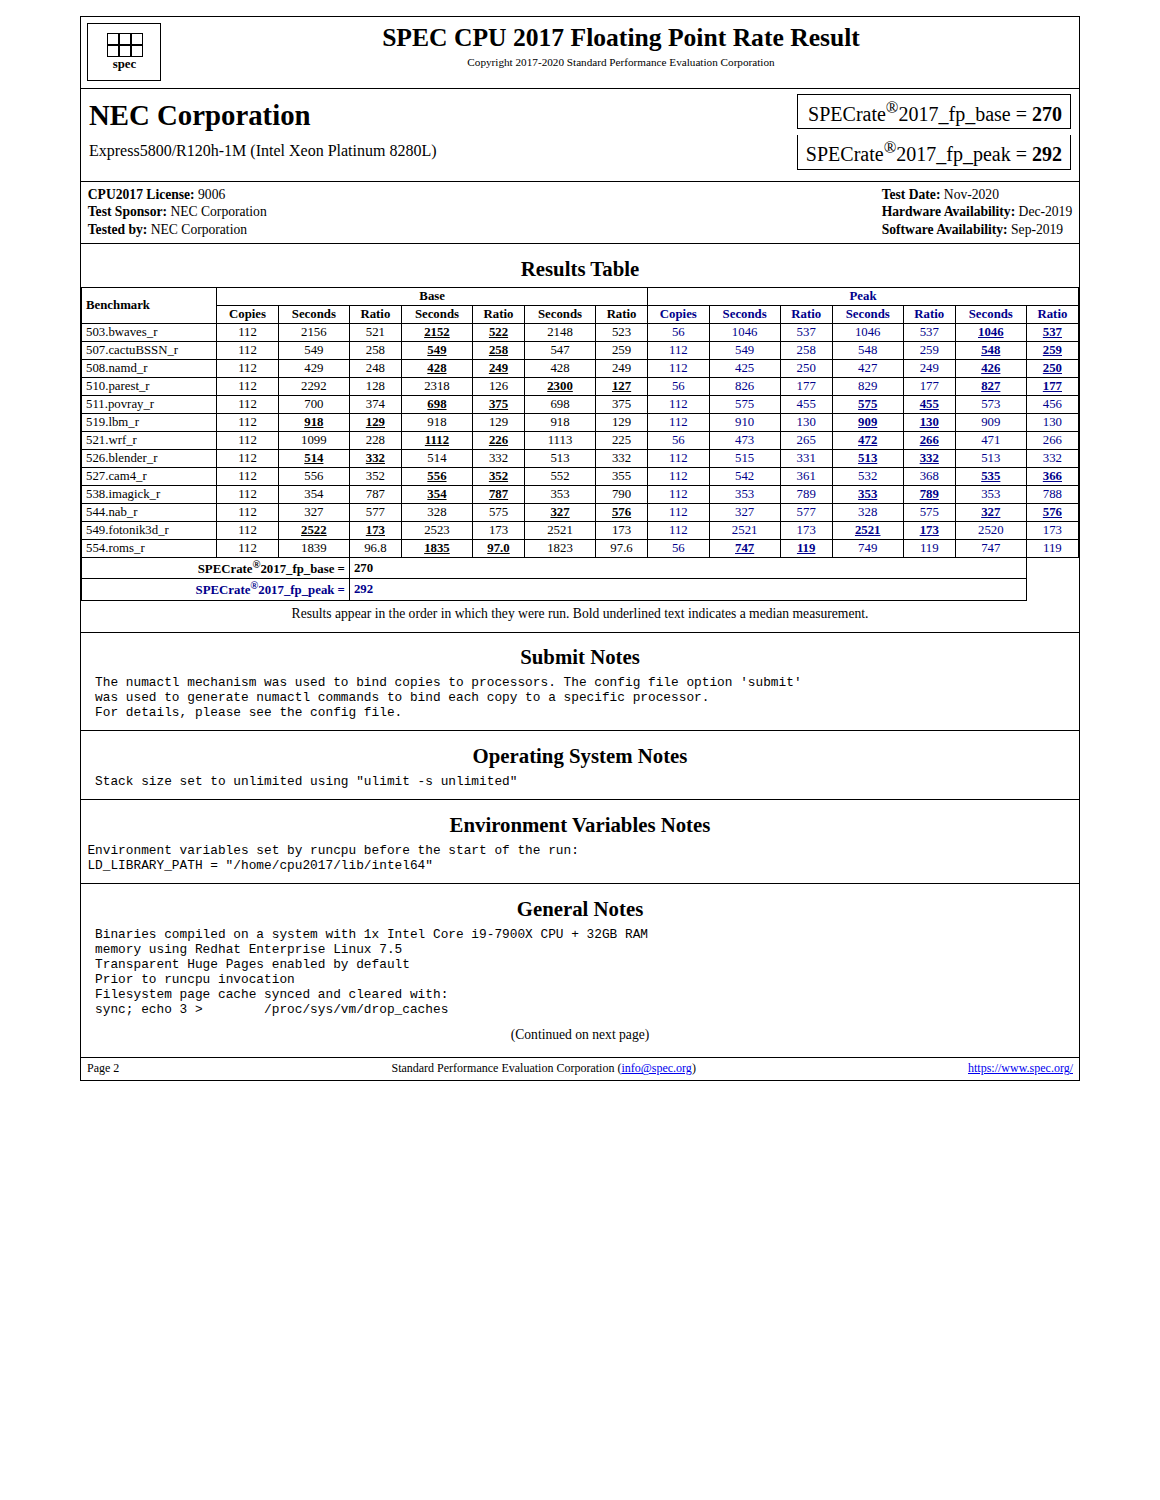spec
SPEC CPU 2017 Floating Point Rate Result
Copyright 2017-2020 Standard Performance Evaluation Corporation
NEC Corporation
Express5800/R120h-1M (Intel Xeon Platinum 8280L)
SPECrate®2017_fp_base = 270
SPECrate®2017_fp_peak = 292
CPU2017 License: 9006
Test Sponsor: NEC Corporation
Tested by: NEC Corporation
Test Date: Nov-2020
Hardware Availability: Dec-2019
Software Availability: Sep-2019
Results Table
| Benchmark | Base | Peak |
| --- | --- | --- |
| Copies | Seconds | Ratio | Seconds | Ratio | Seconds | Ratio | Copies | Seconds | Ratio | Seconds | Ratio | Seconds | Ratio |
| 503.bwaves_r | 112 | 2156 | 521 | 2152 | 522 | 2148 | 523 | 56 | 1046 | 537 | 1046 | 537 | 1046 | 537 |
| 507.cactuBSSN_r | 112 | 549 | 258 | 549 | 258 | 547 | 259 | 112 | 549 | 258 | 548 | 259 | 548 | 259 |
| 508.namd_r | 112 | 429 | 248 | 428 | 249 | 428 | 249 | 112 | 425 | 250 | 427 | 249 | 426 | 250 |
| 510.parest_r | 112 | 2292 | 128 | 2318 | 126 | 2300 | 127 | 56 | 826 | 177 | 829 | 177 | 827 | 177 |
| 511.povray_r | 112 | 700 | 374 | 698 | 375 | 698 | 375 | 112 | 575 | 455 | 575 | 455 | 573 | 456 |
| 519.lbm_r | 112 | 918 | 129 | 918 | 129 | 918 | 129 | 112 | 910 | 130 | 909 | 130 | 909 | 130 |
| 521.wrf_r | 112 | 1099 | 228 | 1112 | 226 | 1113 | 225 | 56 | 473 | 265 | 472 | 266 | 471 | 266 |
| 526.blender_r | 112 | 514 | 332 | 514 | 332 | 513 | 332 | 112 | 515 | 331 | 513 | 332 | 513 | 332 |
| 527.cam4_r | 112 | 556 | 352 | 556 | 352 | 552 | 355 | 112 | 542 | 361 | 532 | 368 | 535 | 366 |
| 538.imagick_r | 112 | 354 | 787 | 354 | 787 | 353 | 790 | 112 | 353 | 789 | 353 | 789 | 353 | 788 |
| 544.nab_r | 112 | 327 | 577 | 328 | 575 | 327 | 576 | 112 | 327 | 577 | 328 | 575 | 327 | 576 |
| 549.fotonik3d_r | 112 | 2522 | 173 | 2523 | 173 | 2521 | 173 | 112 | 2521 | 173 | 2521 | 173 | 2520 | 173 |
| 554.roms_r | 112 | 1839 | 96.8 | 1835 | 97.0 | 1823 | 97.6 | 56 | 747 | 119 | 749 | 119 | 747 | 119 |
| SPECrate ® 2017_fp_base = | 270 |
| SPECrate ® 2017_fp_peak = | 292 |
Results appear in the order in which they were run. Bold underlined text indicates a median measurement.
Submit Notes
 The numactl mechanism was used to bind copies to processors. The config file option 'submit'
 was used to generate numactl commands to bind each copy to a specific processor.
 For details, please see the config file.
Operating System Notes
 Stack size set to unlimited using "ulimit -s unlimited"
Environment Variables Notes
Environment variables set by runcpu before the start of the run:
LD_LIBRARY_PATH = "/home/cpu2017/lib/intel64"
General Notes
 Binaries compiled on a system with 1x Intel Core i9-7900X CPU + 32GB RAM
 memory using Redhat Enterprise Linux 7.5
 Transparent Huge Pages enabled by default
 Prior to runcpu invocation
 Filesystem page cache synced and cleared with:
 sync; echo 3 >        /proc/sys/vm/drop_caches
(Continued on next page)
Page 2 Standard Performance Evaluation Corporation (info@spec.org) https://www.spec.org/